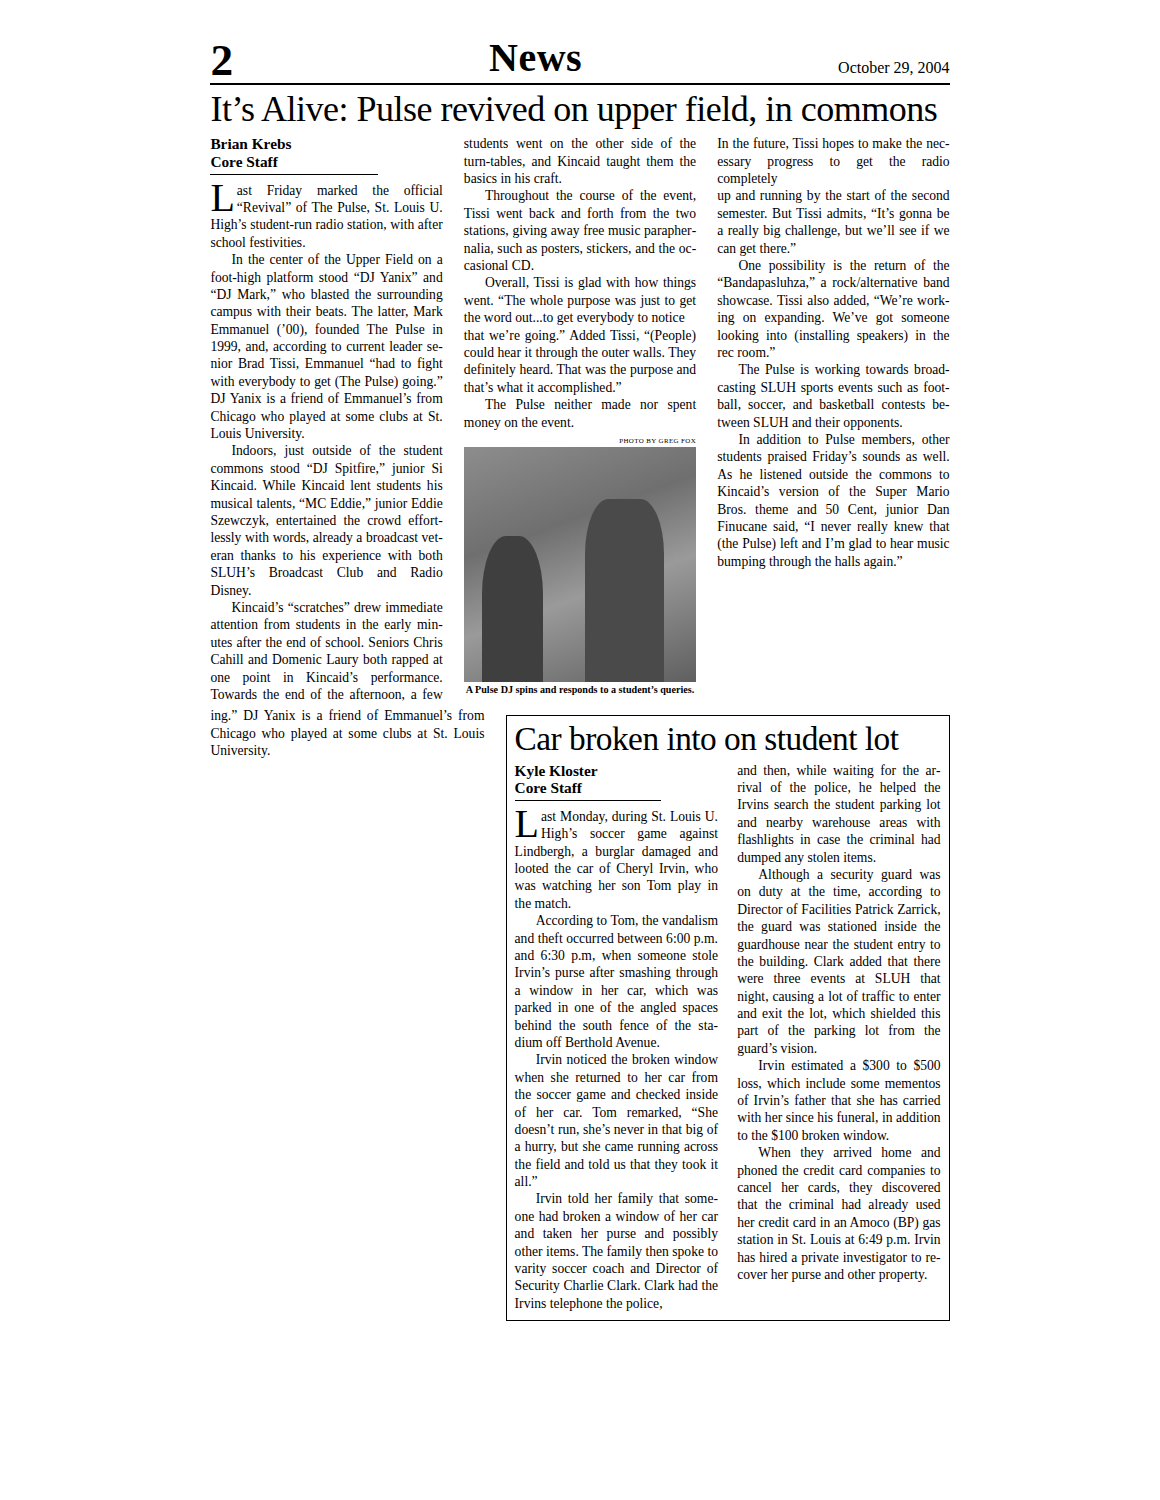2
News
October 29, 2004
It’s Alive: Pulse revived on upper field, in commons
Brian Krebs
Core Staff
Last Friday marked the official “Revival” of The Pulse, St. Louis U. High’s student-run radio station, with after school festivities.
In the center of the Upper Field on a foot-high platform stood “DJ Yanix” and “DJ Mark,” who blasted the surrounding campus with their beats. The latter, Mark Emmanuel (’00), founded The Pulse in 1999, and, according to current leader senior Brad Tissi, Emmanuel “had to fight with everybody to get (The Pulse) going.” DJ Yanix is a friend of Emmanuel’s from Chicago who played at some clubs at St. Louis University.
Indoors, just outside of the student commons stood “DJ Spitfire,” junior Si Kincaid. While Kincaid lent students his musical talents, “MC Eddie,” junior Eddie Szewczyk, entertained the crowd effortlessly with words, already a broadcast veteran thanks to his experience with both SLUH’s Broadcast Club and Radio Disney.
Kincaid’s “scratches” drew immediate attention from students in the early minutes after the end of school. Seniors Chris Cahill and Domenic Laury both rapped at one point in Kincaid’s performance. Towards the end of the afternoon, a few students went on the other side of the turn-tables, and Kincaid taught them the basics in his craft.
Throughout the course of the event, Tissi went back and forth from the two stations, giving away free music paraphernalia, such as posters, stickers, and the occasional CD.
Overall, Tissi is glad with how things went. “The whole purpose was just to get the word out...to get everybody to notice
that we’re going.” Added Tissi, “(People) could hear it through the outer walls. They definitely heard. That was the purpose and that’s what it accomplished.”
The Pulse neither made nor spent money on the event.
PHOTO BY GREG FOX
A Pulse DJ spins and responds to a student’s queries.
In the future, Tissi hopes to make the necessary progress to get the radio completely
up and running by the start of the second semester. But Tissi admits, “It’s gonna be a really big challenge, but we’ll see if we can get there.”
One possibility is the return of the “Bandapasluhza,” a rock/alternative band showcase. Tissi also added, “We’re working on expanding. We’ve got someone looking into (installing speakers) in the rec room.”
The Pulse is working towards broadcasting SLUH sports events such as football, soccer, and basketball contests between SLUH and their opponents.
In addition to Pulse members, other students praised Friday’s sounds as well. As he listened outside the commons to Kincaid’s version of the Super Mario Bros. theme and 50 Cent, junior Dan Finucane said, “I never really knew that (the Pulse) left and I’m glad to hear music bumping through the halls again.”
ing.” DJ Yanix is a friend of Emmanuel’s from Chicago who played at some clubs at St. Louis University.
Car broken into on student lot
Kyle Kloster
Core Staff
Last Monday, during St. Louis U. High’s soccer game against Lindbergh, a burglar damaged and looted the car of Cheryl Irvin, who was watching her son Tom play in the match.
According to Tom, the vandalism and theft occurred between 6:00 p.m. and 6:30 p.m, when someone stole Irvin’s purse after smashing through a window in her car, which was parked in one of the angled spaces behind the south fence of the stadium off Berthold Avenue.
Irvin noticed the broken window when she returned to her car from the soccer game and checked inside of her car. Tom remarked, “She doesn’t run, she’s never in that big of a hurry, but she came running across the field and told us that they took it all.”
Irvin told her family that someone had broken a window of her car and taken her purse and possibly other items. The family then spoke to varity soccer coach and Director of Security Charlie Clark. Clark had the Irvins telephone the police,
and then, while waiting for the arrival of the police, he helped the Irvins search the student parking lot and nearby warehouse areas with flashlights in case the criminal had dumped any stolen items.
Although a security guard was on duty at the time, according to Director of Facilities Patrick Zarrick, the guard was stationed inside the guardhouse near the student entry to the building. Clark added that there were three events at SLUH that night, causing a lot of traffic to enter and exit the lot, which shielded this part of the parking lot from the guard’s vision.
Irvin estimated a $300 to $500 loss, which include some mementos of Irvin’s father that she has carried with her since his funeral, in addition to the $100 broken window.
When they arrived home and phoned the credit card companies to cancel her cards, they discovered that the criminal had already used her credit card in an Amoco (BP) gas station in St. Louis at 6:49 p.m. Irvin has hired a private investigator to recover her purse and other property.